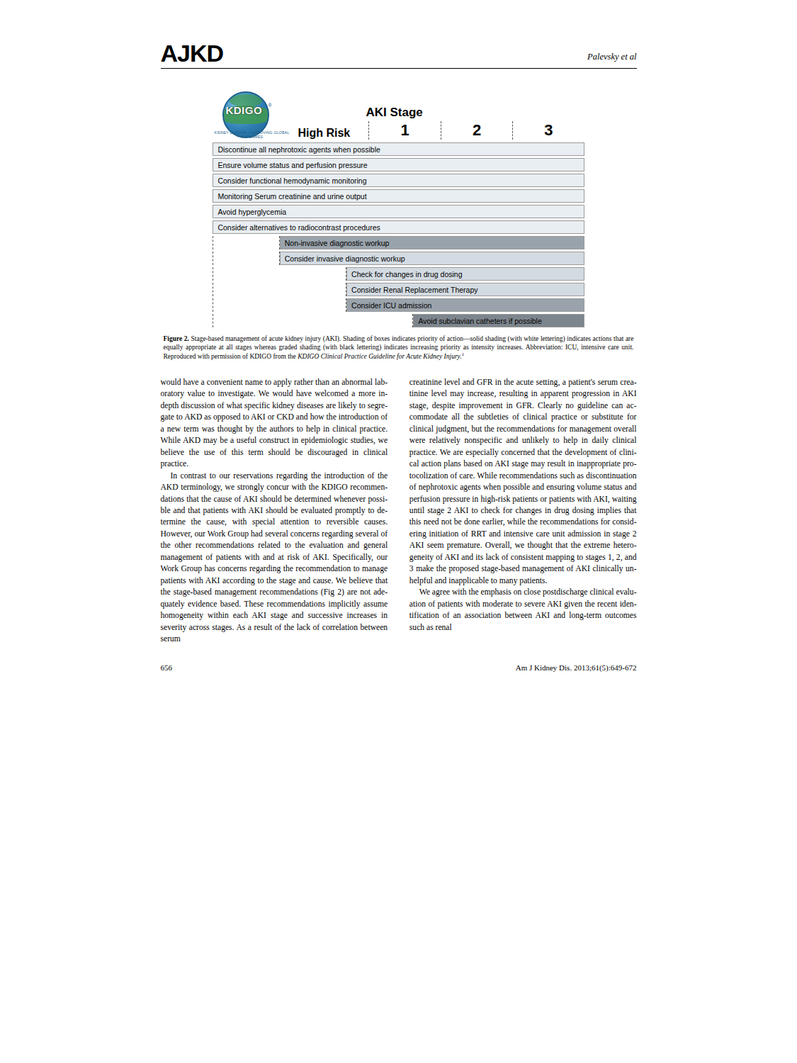AJKD
Palevsky et al
KDIGO
®
KIDNEY DISEASE | IMPROVING GLOBAL OUTCOMES
AKI Stage
High Risk
1 2 3
Discontinue all nephrotoxic agents when possible
Ensure volume status and perfusion pressure
Consider functional hemodynamic monitoring
Monitoring Serum creatinine and urine output
Avoid hyperglycemia
Consider alternatives to radiocontrast procedures
Non-invasive diagnostic workup
Consider invasive diagnostic workup
Check for changes in drug dosing
Consider Renal Replacement Therapy
Consider ICU admission
Avoid subclavian catheters if possible
Figure 2. Stage-based management of acute kidney injury (AKI). Shading of boxes indicates priority of action—solid shading (with white lettering) indicates actions that are equally appropriate at all stages whereas graded shading (with black lettering) indicates increasing priority as intensity increases. Abbreviation: ICU, intensive care unit. Reproduced with permission of KDIGO from the KDIGO Clinical Practice Guideline for Acute Kidney Injury.1
would have a convenient name to apply rather than an abnormal laboratory value to investigate. We would have welcomed a more in-depth discussion of what specific kidney diseases are likely to segregate to AKD as opposed to AKI or CKD and how the introduction of a new term was thought by the authors to help in clinical practice. While AKD may be a useful construct in epidemiologic studies, we believe the use of this term should be discouraged in clinical practice.
In contrast to our reservations regarding the introduction of the AKD terminology, we strongly concur with the KDIGO recommendations that the cause of AKI should be determined whenever possible and that patients with AKI should be evaluated promptly to determine the cause, with special attention to reversible causes. However, our Work Group had several concerns regarding several of the other recommendations related to the evaluation and general management of patients with and at risk of AKI. Specifically, our Work Group has concerns regarding the recommendation to manage patients with AKI according to the stage and cause. We believe that the stage-based management recommendations (Fig 2) are not adequately evidence based. These recommendations implicitly assume homogeneity within each AKI stage and successive increases in severity across stages. As a result of the lack of correlation between serum
creatinine level and GFR in the acute setting, a patient's serum creatinine level may increase, resulting in apparent progression in AKI stage, despite improvement in GFR. Clearly no guideline can accommodate all the subtleties of clinical practice or substitute for clinical judgment, but the recommendations for management overall were relatively nonspecific and unlikely to help in daily clinical practice. We are especially concerned that the development of clinical action plans based on AKI stage may result in inappropriate protocolization of care. While recommendations such as discontinuation of nephrotoxic agents when possible and ensuring volume status and perfusion pressure in high-risk patients or patients with AKI, waiting until stage 2 AKI to check for changes in drug dosing implies that this need not be done earlier, while the recommendations for considering initiation of RRT and intensive care unit admission in stage 2 AKI seem premature. Overall, we thought that the extreme heterogeneity of AKI and its lack of consistent mapping to stages 1, 2, and 3 make the proposed stage-based management of AKI clinically unhelpful and inapplicable to many patients.
We agree with the emphasis on close postdischarge clinical evaluation of patients with moderate to severe AKI given the recent identification of an association between AKI and long-term outcomes such as renal
656
Am J Kidney Dis. 2013;61(5):649-672